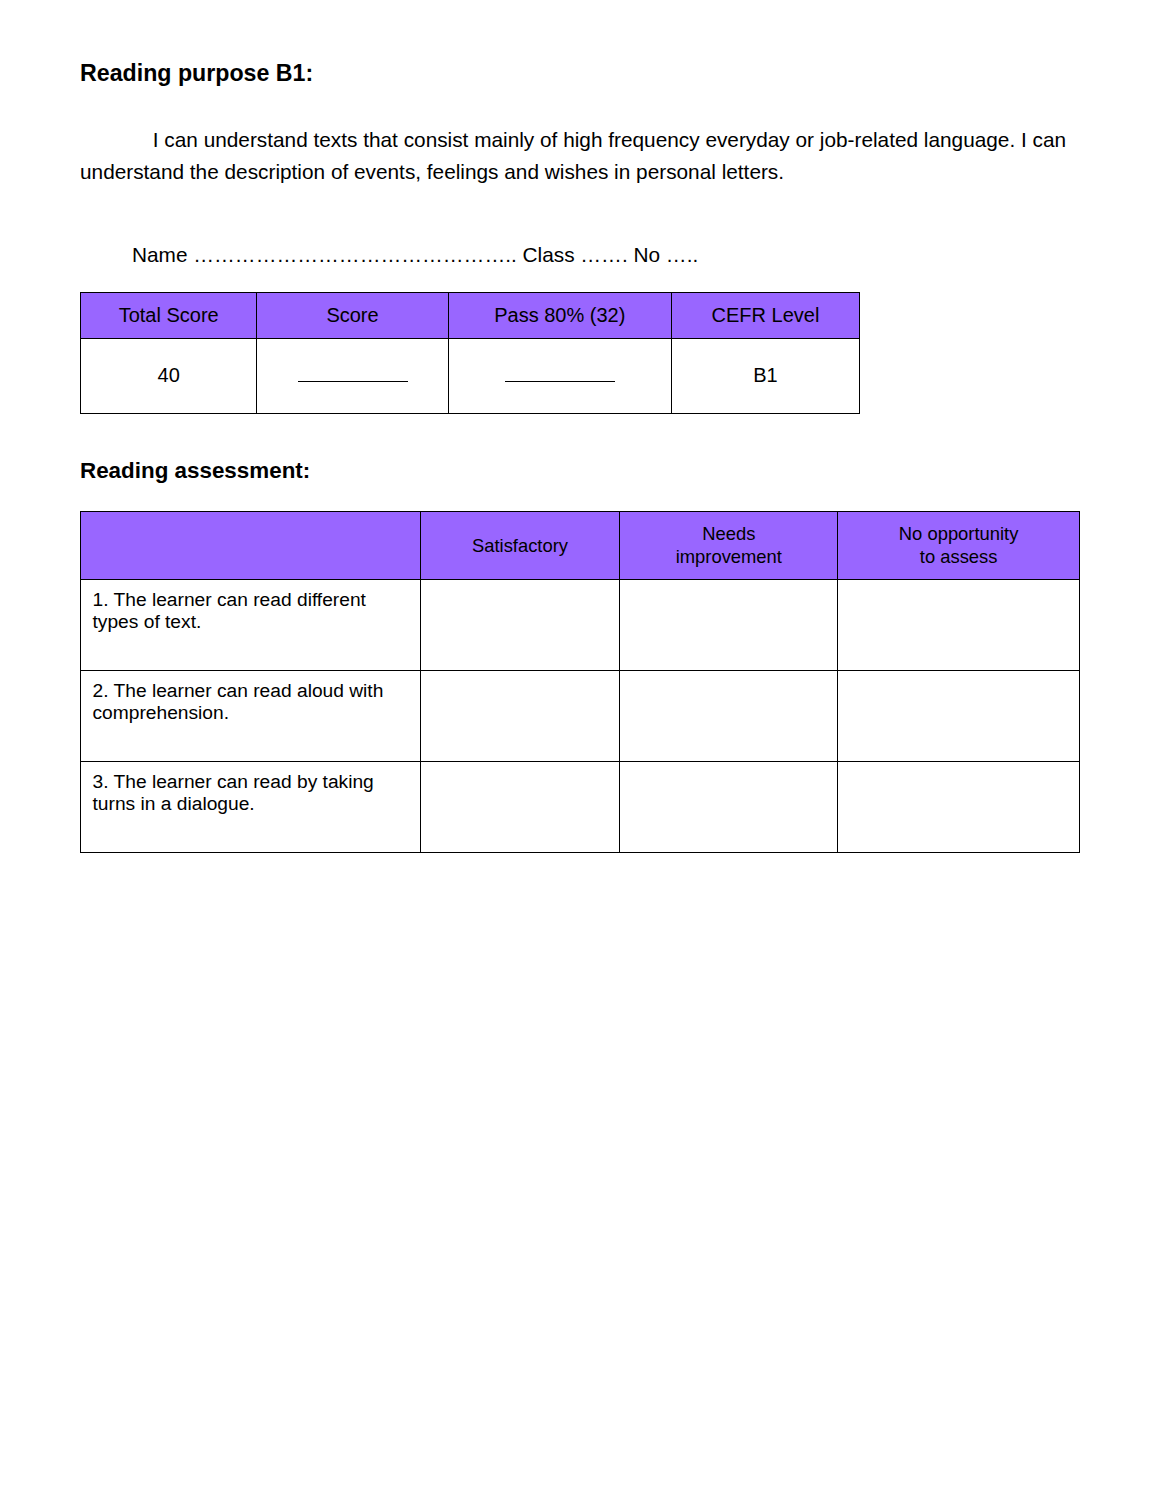Reading purpose B1:
I can understand texts that consist mainly of high frequency everyday or job-related language. I can understand the description of events, feelings and wishes in personal letters.
Name ……………………………………….. Class ……. No …..
| Total Score | Score | Pass 80% (32) | CEFR Level |
| --- | --- | --- | --- |
| 40 | | | B1 |
Reading assessment:
| | Satisfactory | Needs improvement | No opportunity to assess |
| --- | --- | --- | --- |
| 1. The learner can read different types of text. | | | |
| 2. The learner can read aloud with comprehension. | | | |
| 3. The learner can read by taking turns in a dialogue. | | | |